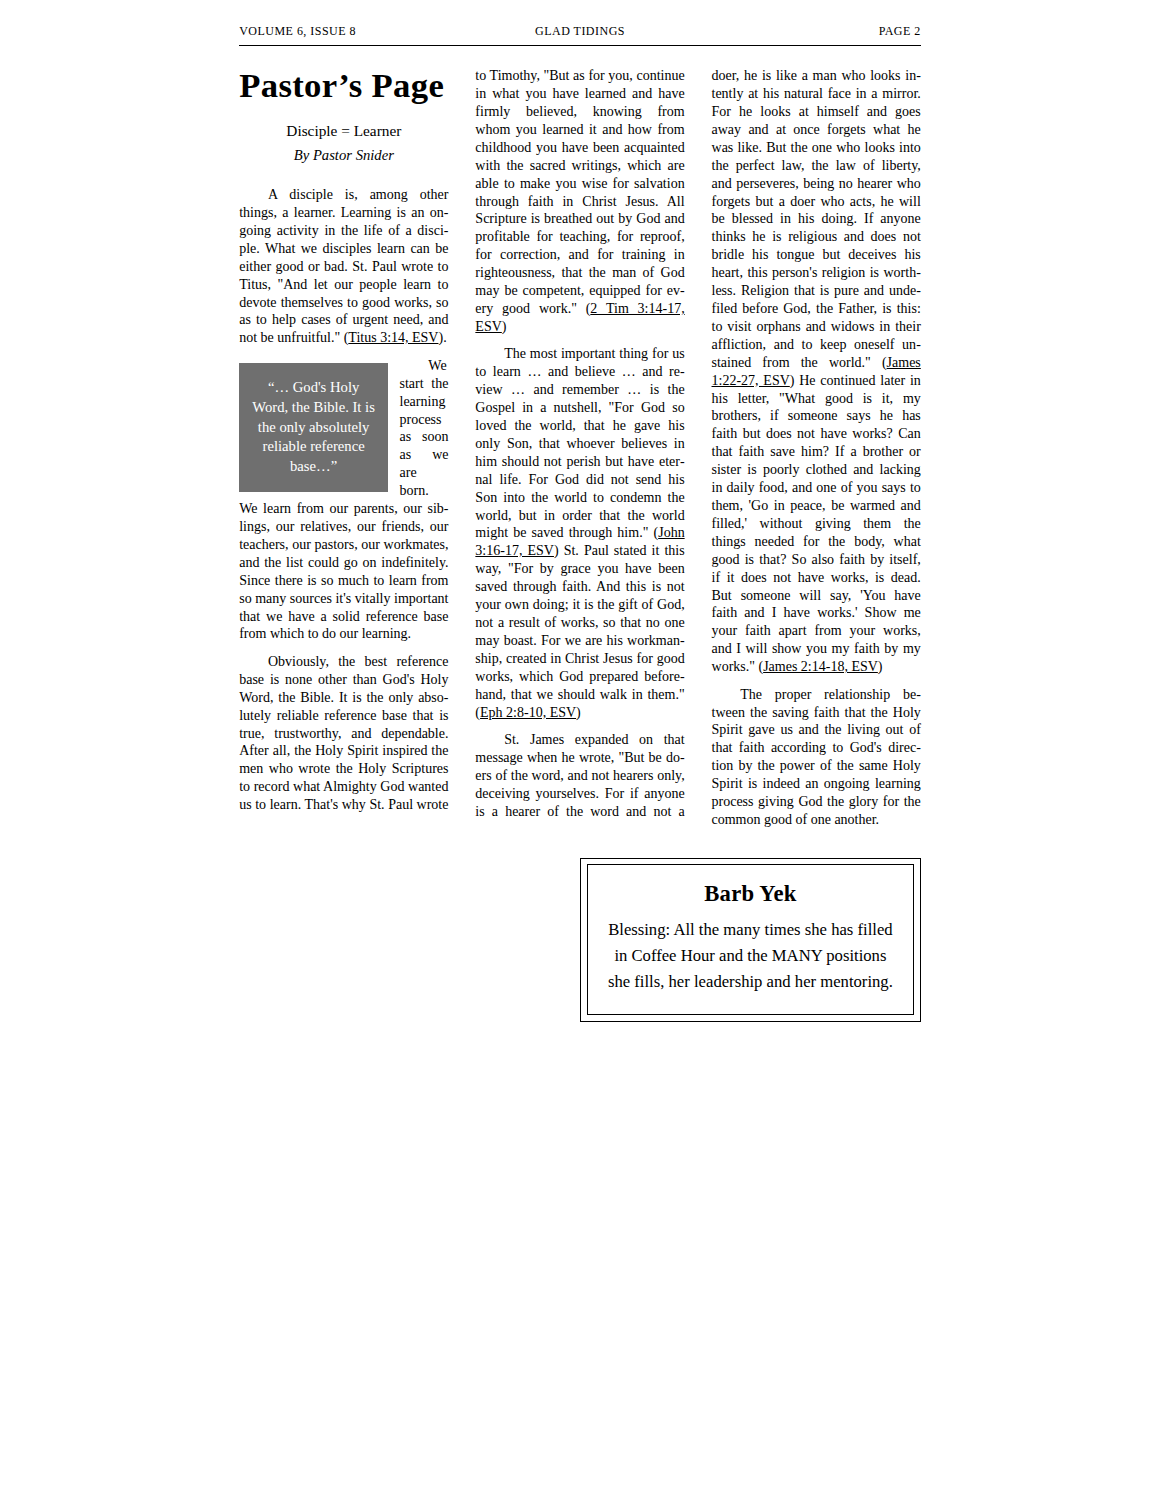VOLUME 6, ISSUE 8
GLAD TIDINGS
PAGE 2
Pastor’s Page
Disciple = Learner
By Pastor Snider
A disciple is, among other things, a learner. Learning is an on-going activity in the life of a disciple. What we disciples learn can be either good or bad. St. Paul wrote to Titus, "And let our people learn to devote themselves to good works, so as to help cases of urgent need, and not be unfruitful." (Titus 3:14, ESV).
“… God's Holy Word, the Bible. It is the only absolutely reliable reference base…”
We start the learning process as soon as we are born. We learn from our parents, our siblings, our relatives, our friends, our teachers, our pastors, our workmates, and the list could go on indefinitely. Since there is so much to learn from so many sources it's vitally important that we have a solid reference base from which to do our learning.
Obviously, the best reference base is none other than God's Holy Word, the Bible. It is the only absolutely reliable reference base that is true, trustworthy, and dependable. After all, the Holy Spirit inspired the men who wrote the Holy Scriptures to record what Almighty God wanted us to learn. That's why St. Paul wrote to Timothy, "But as for you, continue in what you have learned and have firmly believed, knowing from whom you learned it and how from childhood you have been acquainted with the sacred writings, which are able to make you wise for salvation through faith in Christ Jesus. All Scripture is breathed out by God and profitable for teaching, for reproof, for correction, and for training in righteousness, that the man of God may be competent, equipped for every good work." (2 Tim 3:14-17, ESV)
The most important thing for us to learn … and believe … and review … and remember … is the Gospel in a nutshell, "For God so loved the world, that he gave his only Son, that whoever believes in him should not perish but have eternal life. For God did not send his Son into the world to condemn the world, but in order that the world might be saved through him." (John 3:16-17, ESV) St. Paul stated it this way, "For by grace you have been saved through faith. And this is not your own doing; it is the gift of God, not a result of works, so that no one may boast. For we are his workmanship, created in Christ Jesus for good works, which God prepared beforehand, that we should walk in them." (Eph 2:8-10, ESV)
St. James expanded on that message when he wrote, "But be doers of the word, and not hearers only, deceiving yourselves. For if anyone is a hearer of the word and not a doer, he is like a man who looks intently at his natural face in a mirror. For he looks at himself and goes away and at once forgets what he was like. But the one who looks into the perfect law, the law of liberty, and perseveres, being no hearer who forgets but a doer who acts, he will be blessed in his doing. If anyone thinks he is religious and does not bridle his tongue but deceives his heart, this person's religion is worthless. Religion that is pure and undefiled before God, the Father, is this: to visit orphans and widows in their affliction, and to keep oneself unstained from the world." (James 1:22-27, ESV) He continued later in his letter, "What good is it, my brothers, if someone says he has faith but does not have works? Can that faith save him? If a brother or sister is poorly clothed and lacking in daily food, and one of you says to them, 'Go in peace, be warmed and filled,' without giving them the things needed for the body, what good is that? So also faith by itself, if it does not have works, is dead. But someone will say, 'You have faith and I have works.' Show me your faith apart from your works, and I will show you my faith by my works." (James 2:14-18, ESV)
The proper relationship between the saving faith that the Holy Spirit gave us and the living out of that faith according to God's direction by the power of the same Holy Spirit is indeed an ongoing learning process giving God the glory for the common good of one another.
Barb Yek
Blessing: All the many times she has filled in Coffee Hour and the MANY positions she fills, her leadership and her mentoring.